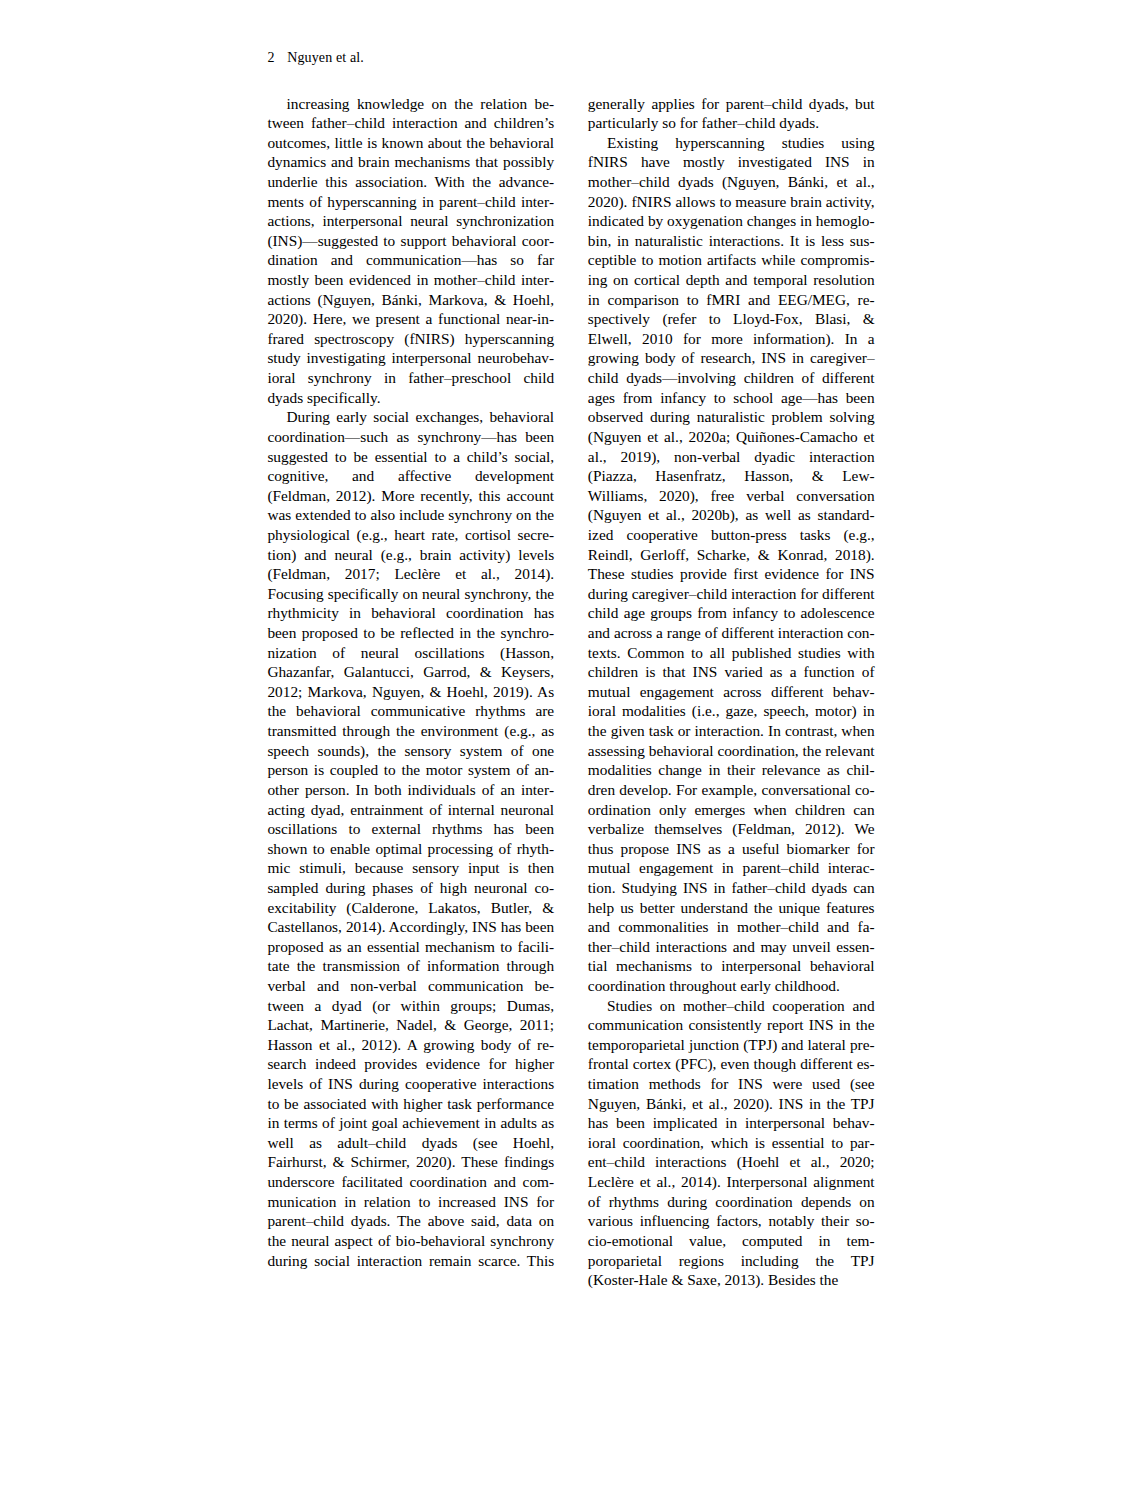2 Nguyen et al.
increasing knowledge on the relation between father–child interaction and children’s outcomes, little is known about the behavioral dynamics and brain mechanisms that possibly underlie this association. With the advancements of hyperscanning in parent–child interactions, interpersonal neural synchronization (INS)—suggested to support behavioral coordination and communication—has so far mostly been evidenced in mother–child interactions (Nguyen, Bánki, Markova, & Hoehl, 2020). Here, we present a functional near-infrared spectroscopy (fNIRS) hyperscanning study investigating interpersonal neurobehavioral synchrony in father–preschool child dyads specifically.
During early social exchanges, behavioral coordination—such as synchrony—has been suggested to be essential to a child’s social, cognitive, and affective development (Feldman, 2012). More recently, this account was extended to also include synchrony on the physiological (e.g., heart rate, cortisol secretion) and neural (e.g., brain activity) levels (Feldman, 2017; Leclère et al., 2014). Focusing specifically on neural synchrony, the rhythmicity in behavioral coordination has been proposed to be reflected in the synchronization of neural oscillations (Hasson, Ghazanfar, Galantucci, Garrod, & Keysers, 2012; Markova, Nguyen, & Hoehl, 2019). As the behavioral communicative rhythms are transmitted through the environment (e.g., as speech sounds), the sensory system of one person is coupled to the motor system of another person. In both individuals of an interacting dyad, entrainment of internal neuronal oscillations to external rhythms has been shown to enable optimal processing of rhythmic stimuli, because sensory input is then sampled during phases of high neuronal co-excitability (Calderone, Lakatos, Butler, & Castellanos, 2014). Accordingly, INS has been proposed as an essential mechanism to facilitate the transmission of information through verbal and non-verbal communication between a dyad (or within groups; Dumas, Lachat, Martinerie, Nadel, & George, 2011; Hasson et al., 2012). A growing body of research indeed provides evidence for higher levels of INS during cooperative interactions to be associated with higher task performance in terms of joint goal achievement in adults as well as adult–child dyads (see Hoehl, Fairhurst, & Schirmer, 2020). These findings underscore facilitated coordination and communication in relation to increased INS for parent–child dyads. The above said, data on the neural aspect of bio-behavioral synchrony during social interaction remain scarce. This generally applies for parent–child dyads, but particularly so for father–child dyads.
Existing hyperscanning studies using fNIRS have mostly investigated INS in mother–child dyads (Nguyen, Bánki, et al., 2020). fNIRS allows to measure brain activity, indicated by oxygenation changes in hemoglobin, in naturalistic interactions. It is less susceptible to motion artifacts while compromising on cortical depth and temporal resolution in comparison to fMRI and EEG/MEG, respectively (refer to Lloyd-Fox, Blasi, & Elwell, 2010 for more information). In a growing body of research, INS in caregiver–child dyads—involving children of different ages from infancy to school age—has been observed during naturalistic problem solving (Nguyen et al., 2020a; Quiñones-Camacho et al., 2019), non-verbal dyadic interaction (Piazza, Hasenfratz, Hasson, & Lew-Williams, 2020), free verbal conversation (Nguyen et al., 2020b), as well as standardized cooperative button-press tasks (e.g., Reindl, Gerloff, Scharke, & Konrad, 2018). These studies provide first evidence for INS during caregiver–child interaction for different child age groups from infancy to adolescence and across a range of different interaction contexts. Common to all published studies with children is that INS varied as a function of mutual engagement across different behavioral modalities (i.e., gaze, speech, motor) in the given task or interaction. In contrast, when assessing behavioral coordination, the relevant modalities change in their relevance as children develop. For example, conversational coordination only emerges when children can verbalize themselves (Feldman, 2012). We thus propose INS as a useful biomarker for mutual engagement in parent–child interaction. Studying INS in father–child dyads can help us better understand the unique features and commonalities in mother–child and father–child interactions and may unveil essential mechanisms to interpersonal behavioral coordination throughout early childhood.
Studies on mother–child cooperation and communication consistently report INS in the temporoparietal junction (TPJ) and lateral prefrontal cortex (PFC), even though different estimation methods for INS were used (see Nguyen, Bánki, et al., 2020). INS in the TPJ has been implicated in interpersonal behavioral coordination, which is essential to parent–child interactions (Hoehl et al., 2020; Leclère et al., 2014). Interpersonal alignment of rhythms during coordination depends on various influencing factors, notably their socio-emotional value, computed in temporoparietal regions including the TPJ (Koster-Hale & Saxe, 2013). Besides the